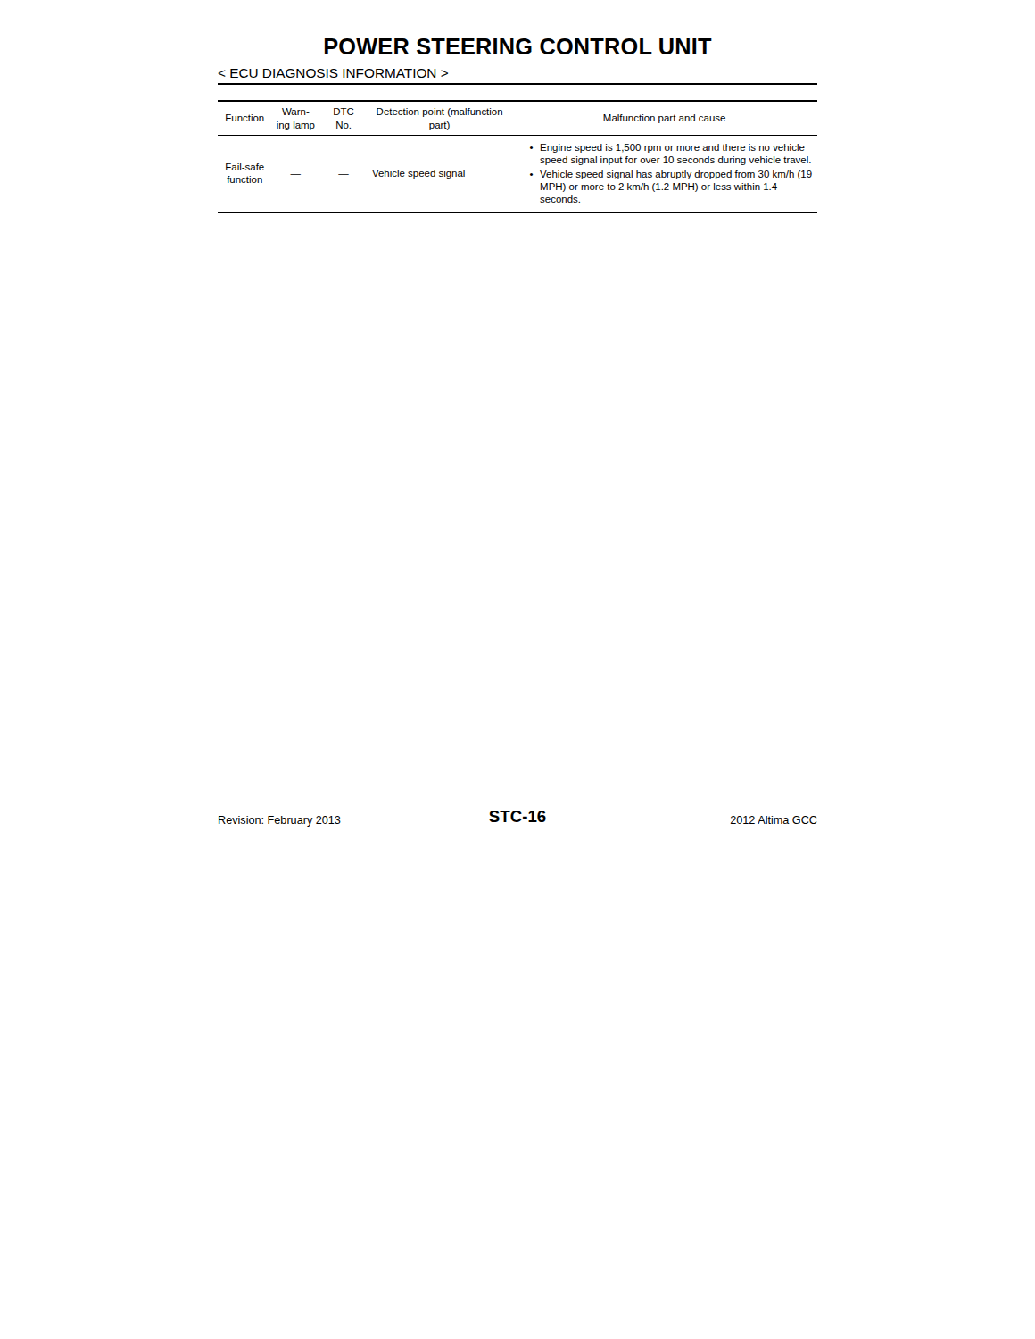POWER STEERING CONTROL UNIT
< ECU DIAGNOSIS INFORMATION >
| Function | Warn- ing lamp | DTC No. | Detection point (malfunction part) | Malfunction part and cause |
| --- | --- | --- | --- | --- |
| Fail-safe function | — | — | Vehicle speed signal | Engine speed is 1,500 rpm or more and there is no vehicle speed signal input for over 10 seconds during vehicle travel. Vehicle speed signal has abruptly dropped from 30 km/h (19 MPH) or more to 2 km/h (1.2 MPH) or less within 1.4 seconds. |
Revision: February 2013
STC-16
2012 Altima GCC